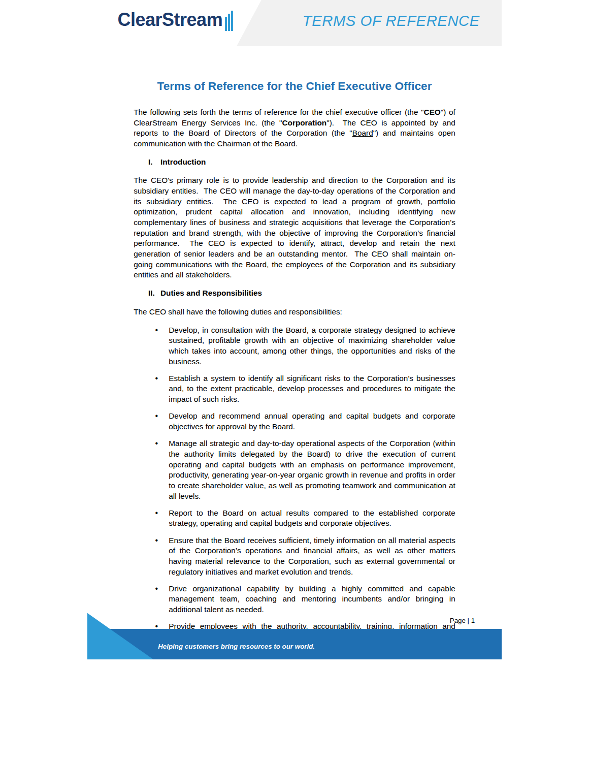Clear Stream
TERMS OF REFERENCE
Terms of Reference for the Chief Executive Officer
The following sets forth the terms of reference for the chief executive officer (the "CEO") of ClearStream Energy Services Inc. (the "Corporation"). The CEO is appointed by and reports to the Board of Directors of the Corporation (the "Board") and maintains open communication with the Chairman of the Board.
I. Introduction
The CEO's primary role is to provide leadership and direction to the Corporation and its subsidiary entities. The CEO will manage the day-to-day operations of the Corporation and its subsidiary entities. The CEO is expected to lead a program of growth, portfolio optimization, prudent capital allocation and innovation, including identifying new complementary lines of business and strategic acquisitions that leverage the Corporation’s reputation and brand strength, with the objective of improving the Corporation’s financial performance. The CEO is expected to identify, attract, develop and retain the next generation of senior leaders and be an outstanding mentor. The CEO shall maintain on-going communications with the Board, the employees of the Corporation and its subsidiary entities and all stakeholders.
II. Duties and Responsibilities
The CEO shall have the following duties and responsibilities:
Develop, in consultation with the Board, a corporate strategy designed to achieve sustained, profitable growth with an objective of maximizing shareholder value which takes into account, among other things, the opportunities and risks of the business.
Establish a system to identify all significant risks to the Corporation’s businesses and, to the extent practicable, develop processes and procedures to mitigate the impact of such risks.
Develop and recommend annual operating and capital budgets and corporate objectives for approval by the Board.
Manage all strategic and day-to-day operational aspects of the Corporation (within the authority limits delegated by the Board) to drive the execution of current operating and capital budgets with an emphasis on performance improvement, productivity, generating year-on-year organic growth in revenue and profits in order to create shareholder value, as well as promoting teamwork and communication at all levels.
Report to the Board on actual results compared to the established corporate strategy, operating and capital budgets and corporate objectives.
Ensure that the Board receives sufficient, timely information on all material aspects of the Corporation’s operations and financial affairs, as well as other matters having material relevance to the Corporation, such as external governmental or regulatory initiatives and market evolution and trends.
Drive organizational capability by building a highly committed and capable management team, coaching and mentoring incumbents and/or bringing in additional talent as needed.
Provide employees with the authority, accountability, training, information and resources to achieve their full potential and successfully drive the Corporation’s performance.
Page | 1
Helping customers bring resources to our world.